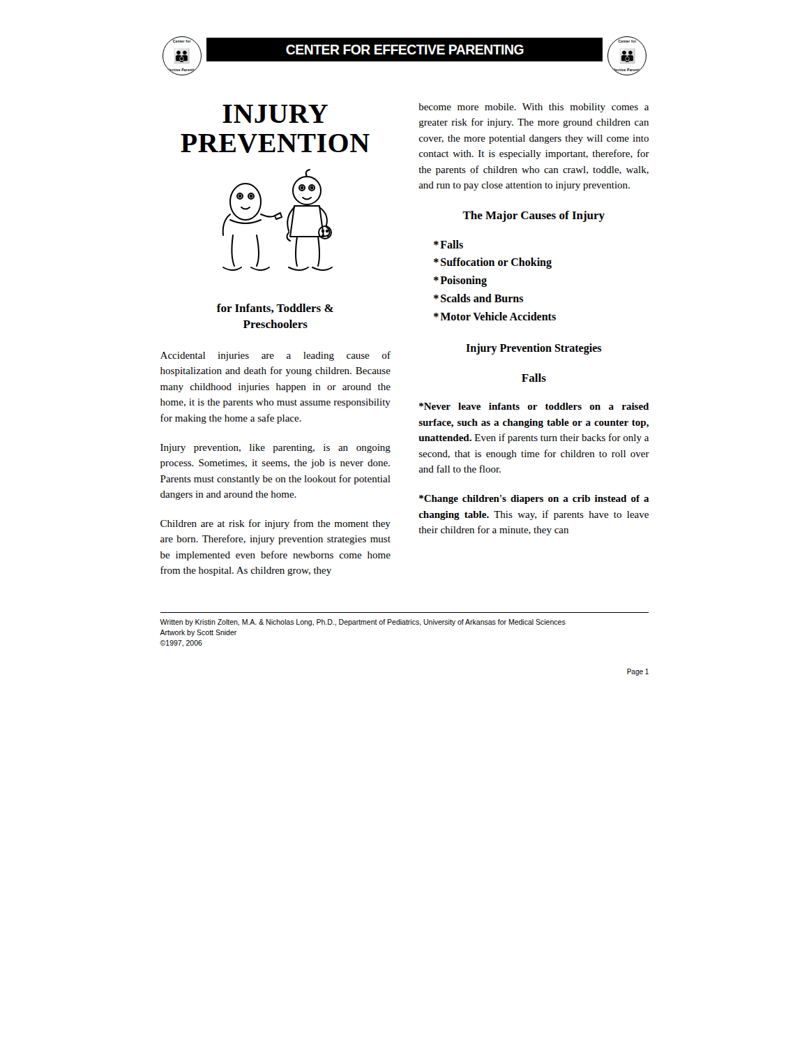Center for
👪
Effective Parenting
CENTER FOR EFFECTIVE PARENTING
Center for
👪
Effective Parenting
INJURY
PREVENTION
for Infants, Toddlers &
Preschoolers
Accidental injuries are a leading cause of hospitalization and death for young children. Because many childhood injuries happen in or around the home, it is the parents who must assume responsibility for making the home a safe place.
Injury prevention, like parenting, is an ongoing process. Sometimes, it seems, the job is never done. Parents must constantly be on the lookout for potential dangers in and around the home.
Children are at risk for injury from the moment they are born. Therefore, injury prevention strategies must be implemented even before newborns come home from the hospital. As children grow, they
become more mobile. With this mobility comes a greater risk for injury. The more ground children can cover, the more potential dangers they will come into contact with. It is especially important, therefore, for the parents of children who can crawl, toddle, walk, and run to pay close attention to injury prevention.
The Major Causes of Injury
Falls
Suffocation or Choking
Poisoning
Scalds and Burns
Motor Vehicle Accidents
Injury Prevention Strategies
Falls
*Never leave infants or toddlers on a raised surface, such as a changing table or a counter top, unattended. Even if parents turn their backs for only a second, that is enough time for children to roll over and fall to the floor.
*Change children's diapers on a crib instead of a changing table. This way, if parents have to leave their children for a minute, they can
Written by Kristin Zolten, M.A. & Nicholas Long, Ph.D., Department of Pediatrics, University of Arkansas for Medical Sciences
Artwork by Scott Snider
©1997, 2006
Page 1